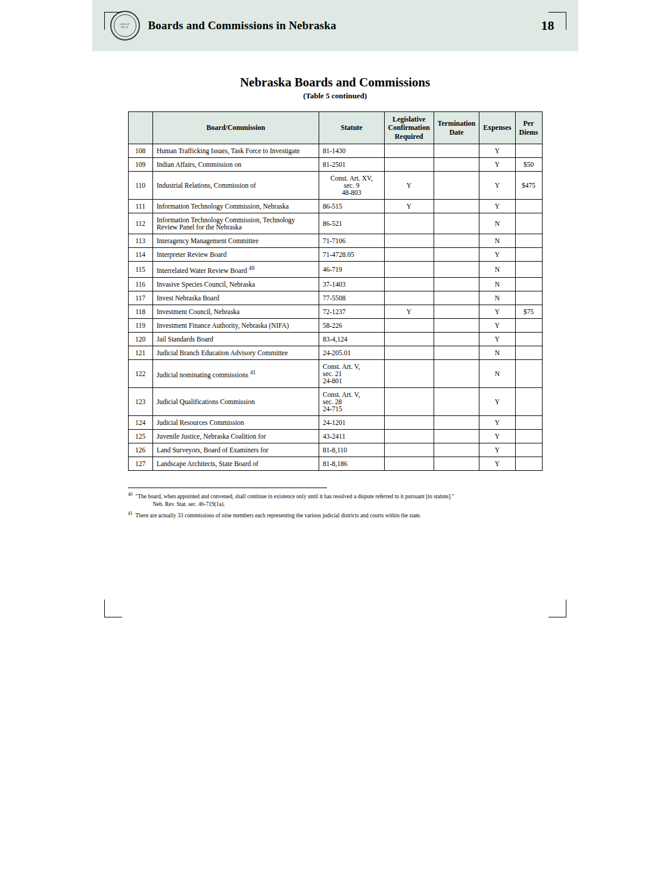GREAT
SEAL
Boards and Commissions in Nebraska
18
Nebraska Boards and Commissions
(Table 5 continued)
| | Board/Commission | Statute | Legislative Confirmation Required | Termination Date | Expenses | Per Diems |
| --- | --- | --- | --- | --- | --- | --- |
| 108 | Human Trafficking Issues, Task Force to Investigate | 81-1430 | | | Y | |
| 109 | Indian Affairs, Commission on | 81-2501 | | | Y | $50 |
| 110 | Industrial Relations, Commission of | Const. Art. XV, sec. 9 48-803 | Y | | Y | $475 |
| 111 | Information Technology Commission, Nebraska | 86-515 | Y | | Y | |
| 112 | Information Technology Commission, Technology Review Panel for the Nebraska | 86-521 | | | N | |
| 113 | Interagency Management Committee | 71-7106 | | | N | |
| 114 | Interpreter Review Board | 71-4728.05 | | | Y | |
| 115 | Interrelated Water Review Board 40 | 46-719 | | | N | |
| 116 | Invasive Species Council, Nebraska | 37-1403 | | | N | |
| 117 | Invest Nebraska Board | 77-5508 | | | N | |
| 118 | Investment Council, Nebraska | 72-1237 | Y | | Y | $75 |
| 119 | Investment Finance Authority, Nebraska (NIFA) | 58-226 | | | Y | |
| 120 | Jail Standards Board | 83-4,124 | | | Y | |
| 121 | Judicial Branch Education Advisory Committee | 24-205.01 | | | N | |
| 122 | Judicial nominating commissions 41 | Const. Art. V, sec. 21 24-801 | | | N | |
| 123 | Judicial Qualifications Commission | Const. Art. V, sec. 28 24-715 | | | Y | |
| 124 | Judicial Resources Commission | 24-1201 | | | Y | |
| 125 | Juvenile Justice, Nebraska Coalition for | 43-2411 | | | Y | |
| 126 | Land Surveyors, Board of Examiners for | 81-8,110 | | | Y | |
| 127 | Landscape Architects, State Board of | 81-8,186 | | | Y | |
40 "The board, when appointed and convened, shall continue in existence only until it has resolved a dispute referred to it pursuant [to statute]."Neb. Rev. Stat. sec. 46-719(1a).
41 There are actually 33 commissions of nine members each representing the various judicial districts and courts within the state.